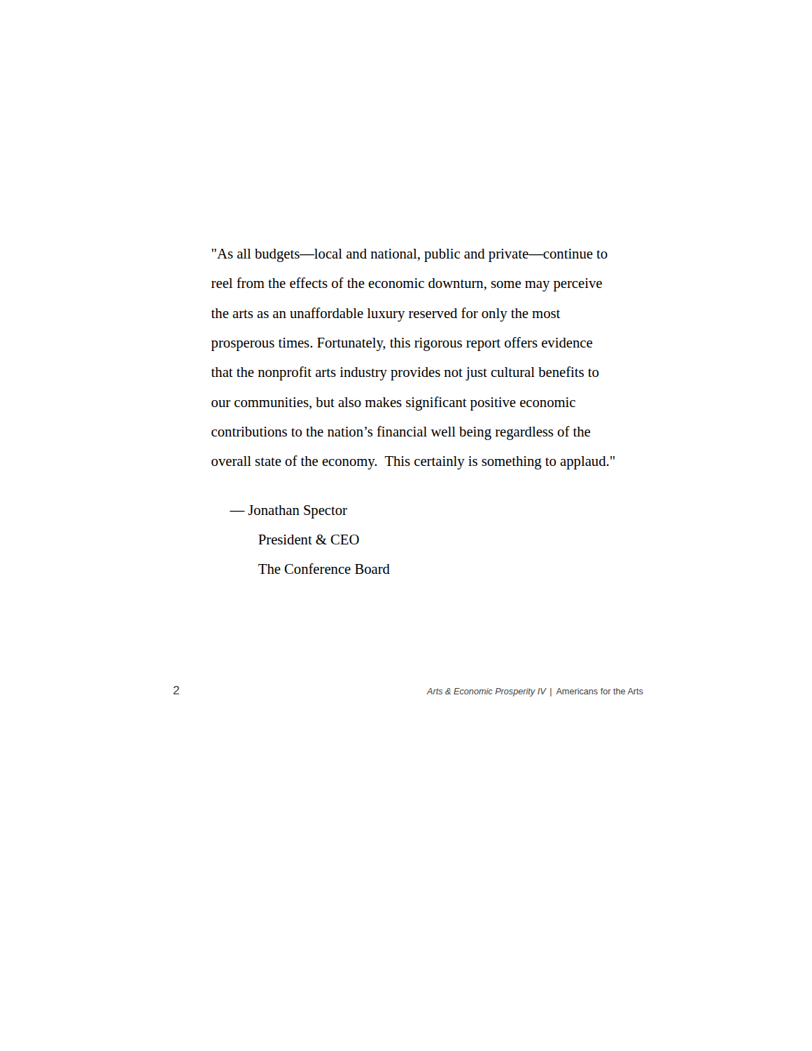"As all budgets—local and national, public and private—continue to reel from the effects of the economic downturn, some may perceive the arts as an unaffordable luxury reserved for only the most prosperous times. Fortunately, this rigorous report offers evidence that the nonprofit arts industry provides not just cultural benefits to our communities, but also makes significant positive economic contributions to the nation’s financial well being regardless of the overall state of the economy. This certainly is something to applaud."
— Jonathan Spector
President & CEO
The Conference Board
2
Arts & Economic Prosperity IV|Americans for the Arts